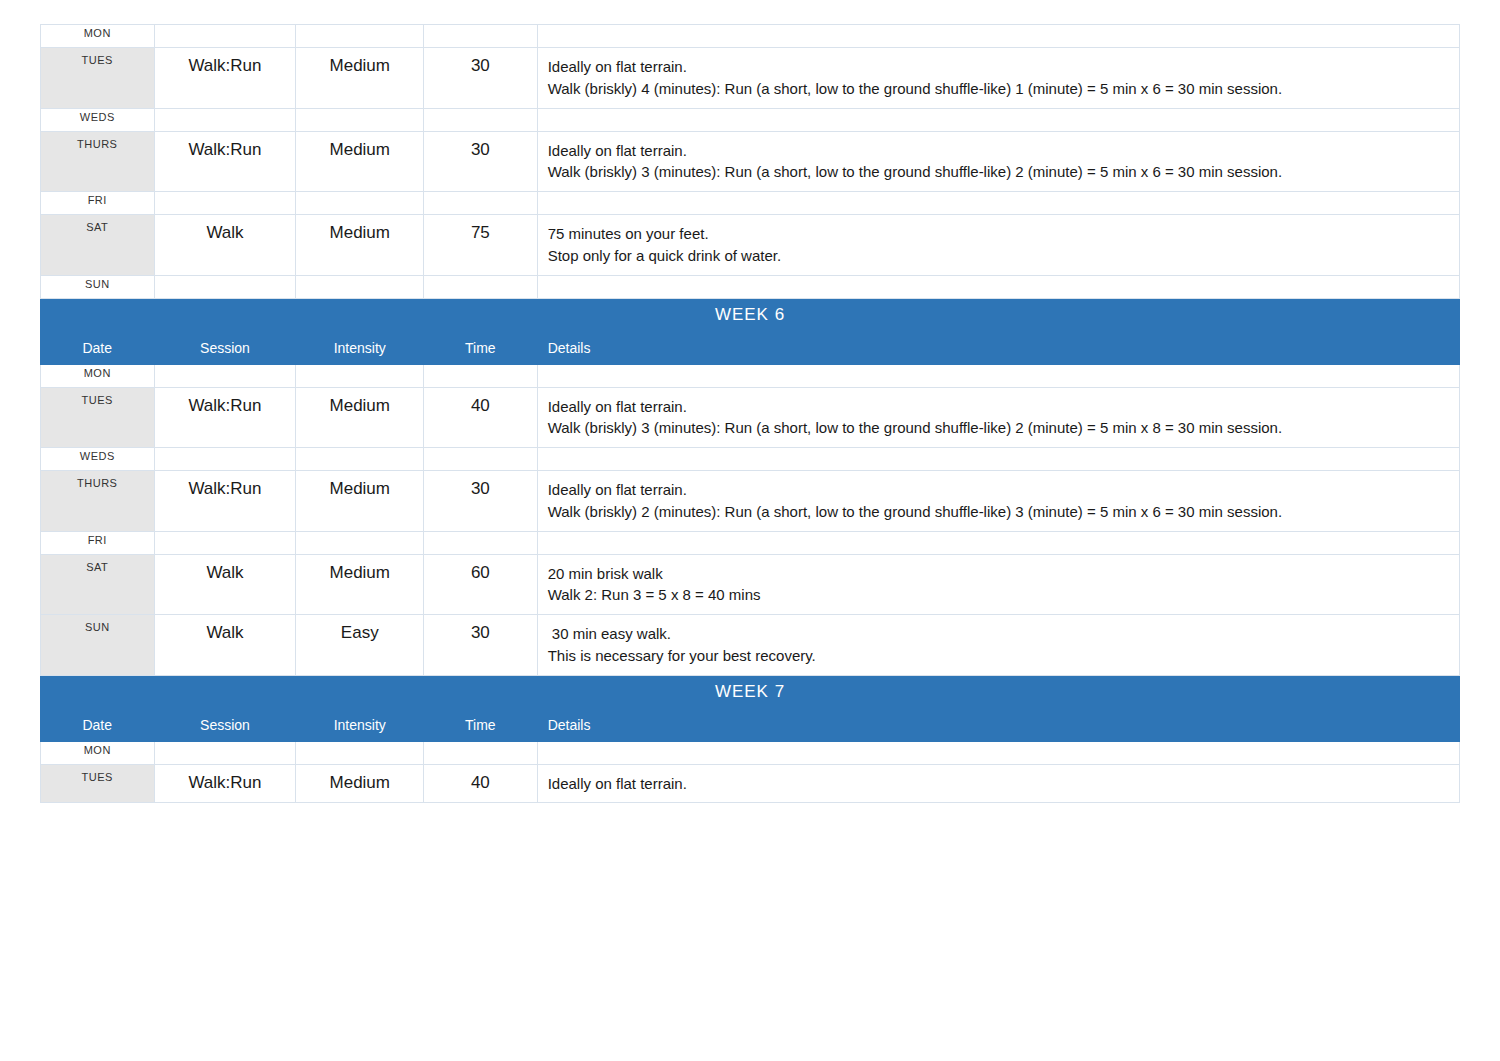| MON | | | | |
| TUES | Walk:Run | Medium | 30 | Ideally on flat terrain. Walk (briskly) 4 (minutes): Run (a short, low to the ground shuffle-like) 1 (minute) = 5 min x 6 = 30 min session. |
| WEDS | | | | |
| THURS | Walk:Run | Medium | 30 | Ideally on flat terrain. Walk (briskly) 3 (minutes): Run (a short, low to the ground shuffle-like) 2 (minute) = 5 min x 6 = 30 min session. |
| FRI | | | | |
| SAT | Walk | Medium | 75 | 75 minutes on your feet. Stop only for a quick drink of water. |
| SUN | | | | |
| WEEK 6 |
| Date | Session | Intensity | Time | Details |
| MON | | | | |
| TUES | Walk:Run | Medium | 40 | Ideally on flat terrain. Walk (briskly) 3 (minutes): Run (a short, low to the ground shuffle-like) 2 (minute) = 5 min x 8 = 30 min session. |
| WEDS | | | | |
| THURS | Walk:Run | Medium | 30 | Ideally on flat terrain. Walk (briskly) 2 (minutes): Run (a short, low to the ground shuffle-like) 3 (minute) = 5 min x 6 = 30 min session. |
| FRI | | | | |
| SAT | Walk | Medium | 60 | 20 min brisk walk Walk 2: Run 3 = 5 x 8 = 40 mins |
| SUN | Walk | Easy | 30 | 30 min easy walk. This is necessary for your best recovery. |
| WEEK 7 |
| Date | Session | Intensity | Time | Details |
| MON | | | | |
| TUES | Walk:Run | Medium | 40 | Ideally on flat terrain. |